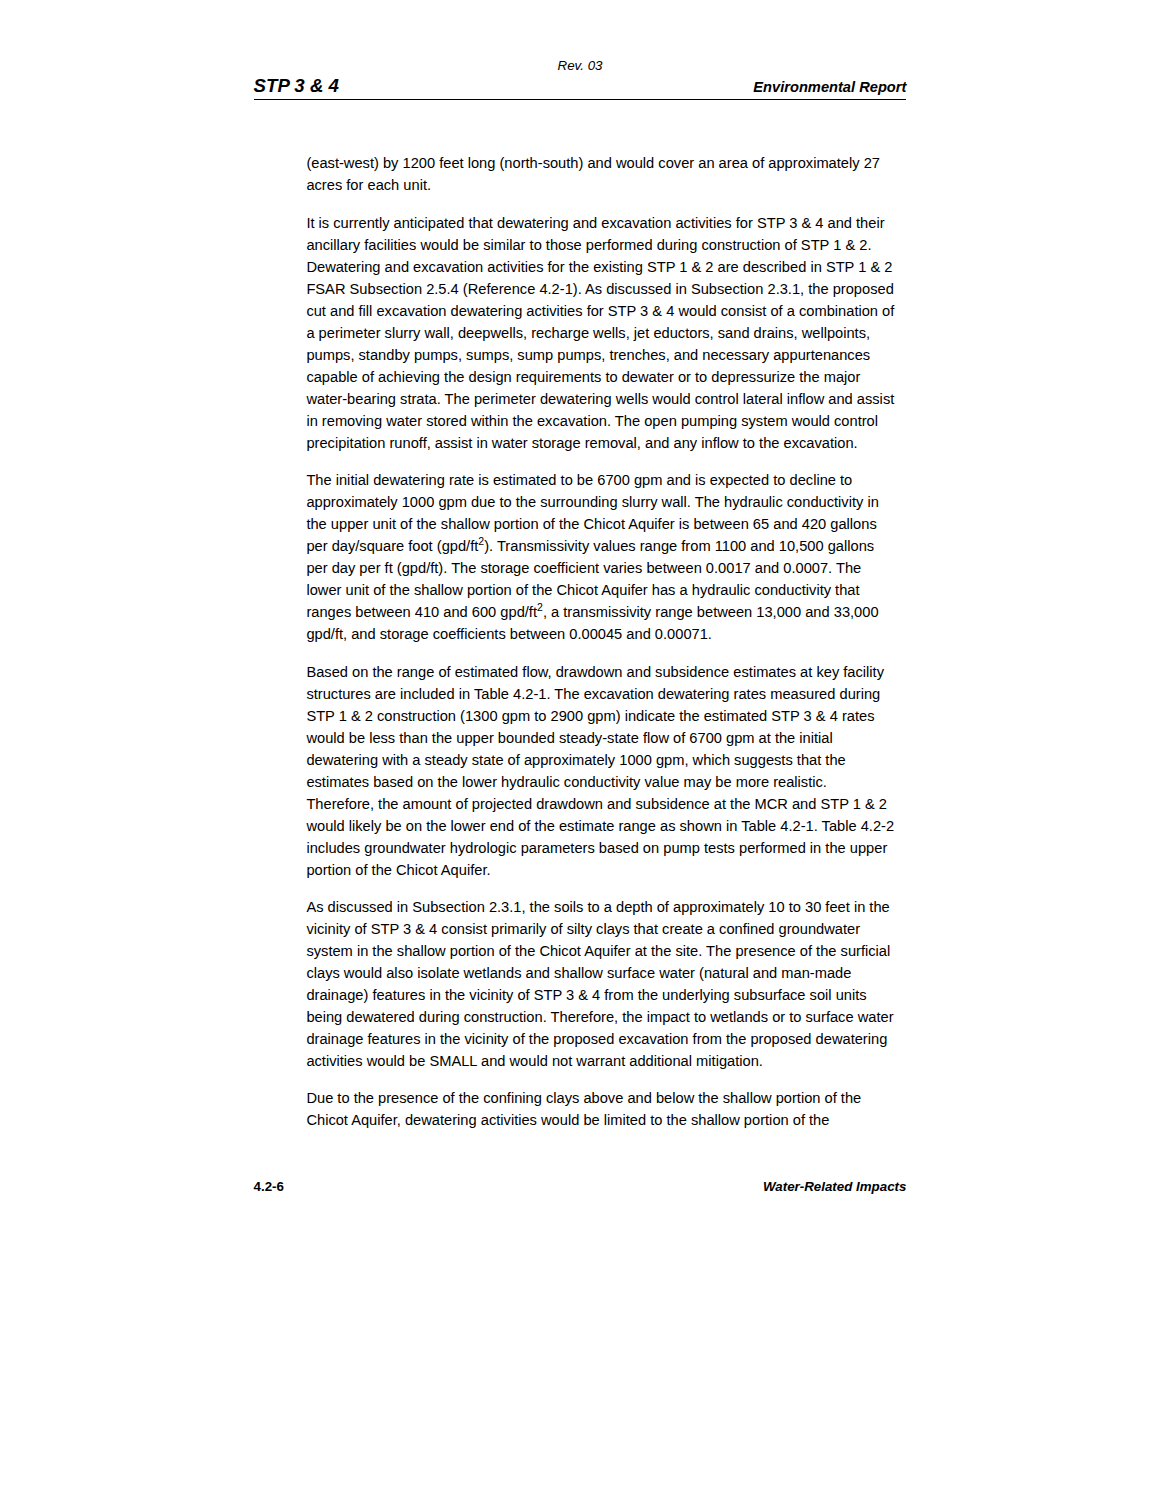Rev. 03
STP 3 & 4
Environmental Report
(east-west) by 1200 feet long (north-south) and would cover an area of approximately 27 acres for each unit.
It is currently anticipated that dewatering and excavation activities for STP 3 & 4 and their ancillary facilities would be similar to those performed during construction of STP 1 & 2. Dewatering and excavation activities for the existing STP 1 & 2 are described in STP 1 & 2 FSAR Subsection 2.5.4 (Reference 4.2-1). As discussed in Subsection 2.3.1, the proposed cut and fill excavation dewatering activities for STP 3 & 4 would consist of a combination of a perimeter slurry wall, deepwells, recharge wells, jet eductors, sand drains, wellpoints, pumps, standby pumps, sumps, sump pumps, trenches, and necessary appurtenances capable of achieving the design requirements to dewater or to depressurize the major water-bearing strata. The perimeter dewatering wells would control lateral inflow and assist in removing water stored within the excavation. The open pumping system would control precipitation runoff, assist in water storage removal, and any inflow to the excavation.
The initial dewatering rate is estimated to be 6700 gpm and is expected to decline to approximately 1000 gpm due to the surrounding slurry wall. The hydraulic conductivity in the upper unit of the shallow portion of the Chicot Aquifer is between 65 and 420 gallons per day/square foot (gpd/ft2). Transmissivity values range from 1100 and 10,500 gallons per day per ft (gpd/ft). The storage coefficient varies between 0.0017 and 0.0007. The lower unit of the shallow portion of the Chicot Aquifer has a hydraulic conductivity that ranges between 410 and 600 gpd/ft2, a transmissivity range between 13,000 and 33,000 gpd/ft, and storage coefficients between 0.00045 and 0.00071.
Based on the range of estimated flow, drawdown and subsidence estimates at key facility structures are included in Table 4.2-1. The excavation dewatering rates measured during STP 1 & 2 construction (1300 gpm to 2900 gpm) indicate the estimated STP 3 & 4 rates would be less than the upper bounded steady-state flow of 6700 gpm at the initial dewatering with a steady state of approximately 1000 gpm, which suggests that the estimates based on the lower hydraulic conductivity value may be more realistic. Therefore, the amount of projected drawdown and subsidence at the MCR and STP 1 & 2 would likely be on the lower end of the estimate range as shown in Table 4.2-1. Table 4.2-2 includes groundwater hydrologic parameters based on pump tests performed in the upper portion of the Chicot Aquifer.
As discussed in Subsection 2.3.1, the soils to a depth of approximately 10 to 30 feet in the vicinity of STP 3 & 4 consist primarily of silty clays that create a confined groundwater system in the shallow portion of the Chicot Aquifer at the site. The presence of the surficial clays would also isolate wetlands and shallow surface water (natural and man-made drainage) features in the vicinity of STP 3 & 4 from the underlying subsurface soil units being dewatered during construction. Therefore, the impact to wetlands or to surface water drainage features in the vicinity of the proposed excavation from the proposed dewatering activities would be SMALL and would not warrant additional mitigation.
Due to the presence of the confining clays above and below the shallow portion of the Chicot Aquifer, dewatering activities would be limited to the shallow portion of the
4.2-6
Water-Related Impacts